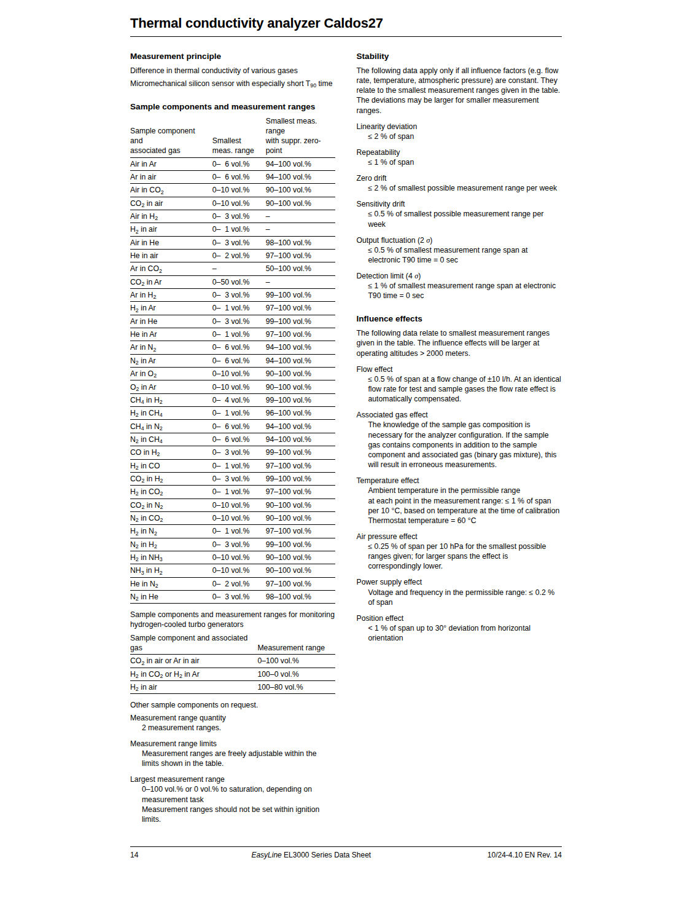Thermal conductivity analyzer Caldos27
Measurement principle
Difference in thermal conductivity of various gases
Micromechanical silicon sensor with especially short T90 time
Sample components and measurement ranges
| Sample component and associated gas | Smallest meas. range | Smallest meas. range with suppr. zero-point |
| --- | --- | --- |
| Air in Ar | 0– 6 vol.% | 94–100 vol.% |
| Ar in air | 0– 6 vol.% | 94–100 vol.% |
| Air in CO 2 | 0–10 vol.% | 90–100 vol.% |
| CO 2 in air | 0–10 vol.% | 90–100 vol.% |
| Air in H 2 | 0– 3 vol.% | – |
| H 2 in air | 0– 1 vol.% | – |
| Air in He | 0– 3 vol.% | 98–100 vol.% |
| He in air | 0– 2 vol.% | 97–100 vol.% |
| Ar in CO 2 | – | 50–100 vol.% |
| CO 2 in Ar | 0–50 vol.% | – |
| Ar in H 2 | 0– 3 vol.% | 99–100 vol.% |
| H 2 in Ar | 0– 1 vol.% | 97–100 vol.% |
| Ar in He | 0– 3 vol.% | 99–100 vol.% |
| He in Ar | 0– 1 vol.% | 97–100 vol.% |
| Ar in N 2 | 0– 6 vol.% | 94–100 vol.% |
| N 2 in Ar | 0– 6 vol.% | 94–100 vol.% |
| Ar in O 2 | 0–10 vol.% | 90–100 vol.% |
| O 2 in Ar | 0–10 vol.% | 90–100 vol.% |
| CH 4 in H 2 | 0– 4 vol.% | 99–100 vol.% |
| H 2 in CH 4 | 0– 1 vol.% | 96–100 vol.% |
| CH 4 in N 2 | 0– 6 vol.% | 94–100 vol.% |
| N 2 in CH 4 | 0– 6 vol.% | 94–100 vol.% |
| CO in H 2 | 0– 3 vol.% | 99–100 vol.% |
| H 2 in CO | 0– 1 vol.% | 97–100 vol.% |
| CO 2 in H 2 | 0– 3 vol.% | 99–100 vol.% |
| H 2 in CO 2 | 0– 1 vol.% | 97–100 vol.% |
| CO 2 in N 2 | 0–10 vol.% | 90–100 vol.% |
| N 2 in CO 2 | 0–10 vol.% | 90–100 vol.% |
| H 2 in N 2 | 0– 1 vol.% | 97–100 vol.% |
| N 2 in H 2 | 0– 3 vol.% | 99–100 vol.% |
| H 2 in NH 3 | 0–10 vol.% | 90–100 vol.% |
| NH 3 in H 2 | 0–10 vol.% | 90–100 vol.% |
| He in N 2 | 0– 2 vol.% | 97–100 vol.% |
| N 2 in He | 0– 3 vol.% | 98–100 vol.% |
Sample components and measurement ranges for monitoring hydrogen-cooled turbo generators
| Sample component and associated gas | Measurement range |
| --- | --- |
| CO 2 in air or Ar in air | 0–100 vol.% |
| H 2 in CO 2 or H 2 in Ar | 100–0 vol.% |
| H 2 in air | 100–80 vol.% |
Other sample components on request.
Measurement range quantity
2 measurement ranges.
Measurement range limits
Measurement ranges are freely adjustable within the limits shown in the table.
Largest measurement range
0–100 vol.% or 0 vol.% to saturation, depending on measurement task
Measurement ranges should not be set within ignition limits.
Stability
The following data apply only if all influence factors (e.g. flow rate, temperature, atmospheric pressure) are constant. They relate to the smallest measurement ranges given in the table. The deviations may be larger for smaller measurement ranges.
Linearity deviation
≤ 2 % of span
Repeatability
≤ 1 % of span
Zero drift
≤ 2 % of smallest possible measurement range per week
Sensitivity drift
≤ 0.5 % of smallest possible measurement range per week
Output fluctuation (2 σ)
≤ 0.5 % of smallest measurement range span at electronic T90 time = 0 sec
Detection limit (4 σ)
≤ 1 % of smallest measurement range span at electronic T90 time = 0 sec
Influence effects
The following data relate to smallest measurement ranges given in the table. The influence effects will be larger at operating altitudes > 2000 meters.
Flow effect
≤ 0.5 % of span at a flow change of ±10 l/h. At an identical flow rate for test and sample gases the flow rate effect is automatically compensated.
Associated gas effect
The knowledge of the sample gas composition is necessary for the analyzer configuration. If the sample gas contains components in addition to the sample component and associated gas (binary gas mixture), this will result in erroneous measurements.
Temperature effect
Ambient temperature in the permissible range
at each point in the measurement range: ≤ 1 % of span per 10 °C, based on temperature at the time of calibration
Thermostat temperature = 60 °C
Air pressure effect
≤ 0.25 % of span per 10 hPa for the smallest possible ranges given; for larger spans the effect is correspondingly lower.
Power supply effect
Voltage and frequency in the permissible range: ≤ 0.2 % of span
Position effect
< 1 % of span up to 30° deviation from horizontal orientation
14
EasyLine EL3000 Series Data Sheet
10/24-4.10 EN Rev. 14